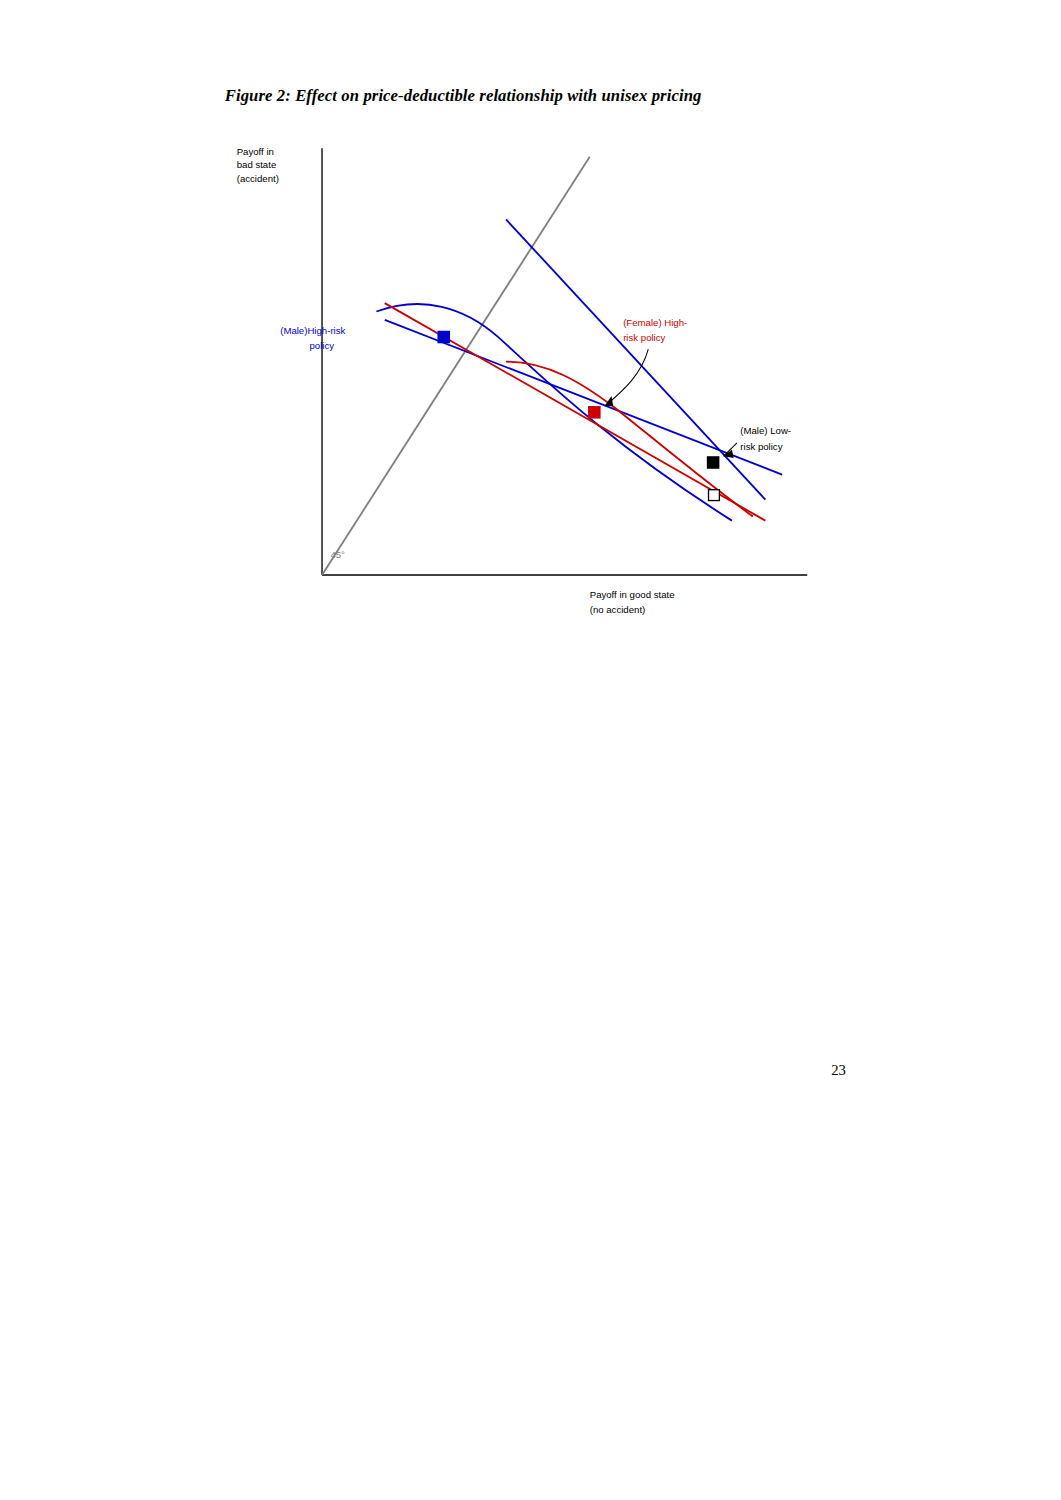Figure 2: Effect on price-deductible relationship with unisex pricing
Effect on price-deductible relationship with unisex pricing A state-space diagram with payoff in the bad state (accident) on the vertical axis and payoff in the good state (no accident) on the horizontal axis. A grey 45 degree line runs from the origin. Blue lines show male high-risk and low-risk policies with indifference curves; a red line shows the female high-risk policy. Square markers indicate the male high-risk policy on the 45 degree line, the female high-risk policy in the middle, and the male low-risk policy to the lower right, with an open square just below it. Payoff in bad state (accident) Payoff in good state (no accident) 45° (Male)High-risk policy (Female) High- risk policy (Male) Low- risk policy
23